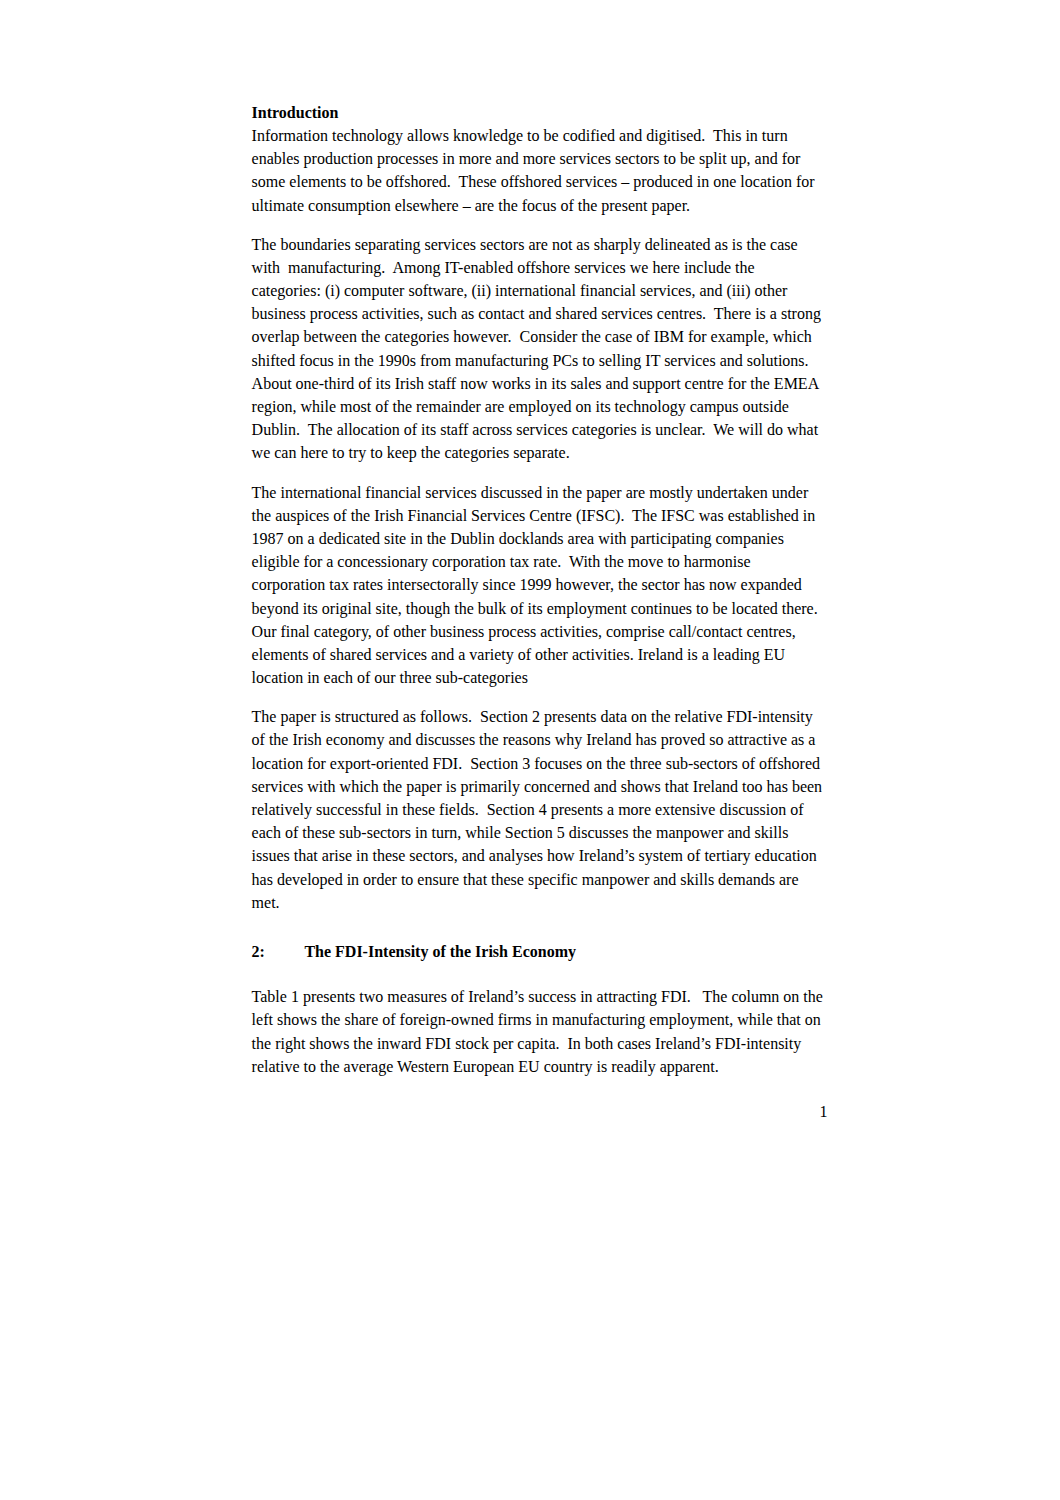Introduction
Information technology allows knowledge to be codified and digitised. This in turn enables production processes in more and more services sectors to be split up, and for some elements to be offshored. These offshored services – produced in one location for ultimate consumption elsewhere – are the focus of the present paper.
The boundaries separating services sectors are not as sharply delineated as is the case with manufacturing. Among IT-enabled offshore services we here include the categories: (i) computer software, (ii) international financial services, and (iii) other business process activities, such as contact and shared services centres. There is a strong overlap between the categories however. Consider the case of IBM for example, which shifted focus in the 1990s from manufacturing PCs to selling IT services and solutions. About one-third of its Irish staff now works in its sales and support centre for the EMEA region, while most of the remainder are employed on its technology campus outside Dublin. The allocation of its staff across services categories is unclear. We will do what we can here to try to keep the categories separate.
The international financial services discussed in the paper are mostly undertaken under the auspices of the Irish Financial Services Centre (IFSC). The IFSC was established in 1987 on a dedicated site in the Dublin docklands area with participating companies eligible for a concessionary corporation tax rate. With the move to harmonise corporation tax rates intersectorally since 1999 however, the sector has now expanded beyond its original site, though the bulk of its employment continues to be located there. Our final category, of other business process activities, comprise call/contact centres, elements of shared services and a variety of other activities. Ireland is a leading EU location in each of our three sub-categories
The paper is structured as follows. Section 2 presents data on the relative FDI-intensity of the Irish economy and discusses the reasons why Ireland has proved so attractive as a location for export-oriented FDI. Section 3 focuses on the three sub-sectors of offshored services with which the paper is primarily concerned and shows that Ireland too has been relatively successful in these fields. Section 4 presents a more extensive discussion of each of these sub-sectors in turn, while Section 5 discusses the manpower and skills issues that arise in these sectors, and analyses how Ireland’s system of tertiary education has developed in order to ensure that these specific manpower and skills demands are met.
2: The FDI-Intensity of the Irish Economy
Table 1 presents two measures of Ireland’s success in attracting FDI. The column on the left shows the share of foreign-owned firms in manufacturing employment, while that on the right shows the inward FDI stock per capita. In both cases Ireland’s FDI-intensity relative to the average Western European EU country is readily apparent.
1